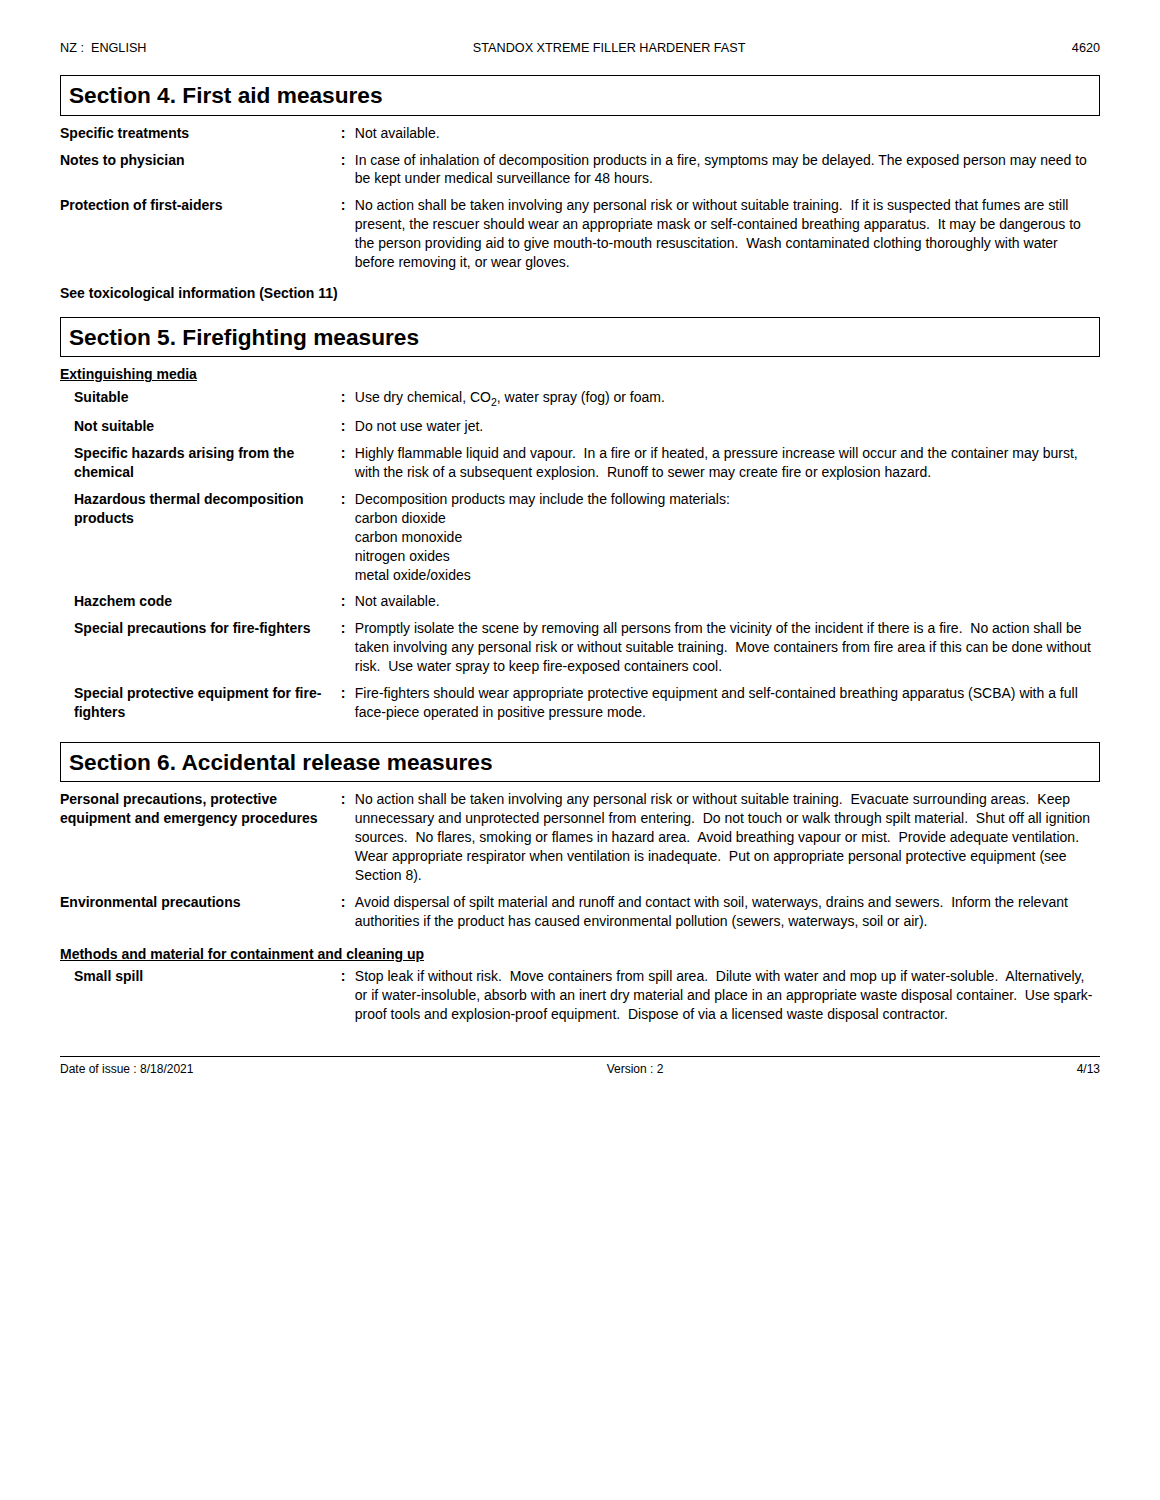NZ : ENGLISH
STANDOX XTREME FILLER HARDENER FAST
4620
Section 4. First aid measures
| Specific treatments | : | Not available. |
| Notes to physician | : | In case of inhalation of decomposition products in a fire, symptoms may be delayed. The exposed person may need to be kept under medical surveillance for 48 hours. |
| Protection of first-aiders | : | No action shall be taken involving any personal risk or without suitable training. If it is suspected that fumes are still present, the rescuer should wear an appropriate mask or self-contained breathing apparatus. It may be dangerous to the person providing aid to give mouth-to-mouth resuscitation. Wash contaminated clothing thoroughly with water before removing it, or wear gloves. |
See toxicological information (Section 11)
Section 5. Firefighting measures
Extinguishing media
| Suitable | : | Use dry chemical, CO 2 , water spray (fog) or foam. |
| Not suitable | : | Do not use water jet. |
| Specific hazards arising from the chemical | : | Highly flammable liquid and vapour. In a fire or if heated, a pressure increase will occur and the container may burst, with the risk of a subsequent explosion. Runoff to sewer may create fire or explosion hazard. |
| Hazardous thermal decomposition products | : | Decomposition products may include the following materials: carbon dioxide carbon monoxide nitrogen oxides metal oxide/oxides |
| Hazchem code | : | Not available. |
| Special precautions for fire-fighters | : | Promptly isolate the scene by removing all persons from the vicinity of the incident if there is a fire. No action shall be taken involving any personal risk or without suitable training. Move containers from fire area if this can be done without risk. Use water spray to keep fire-exposed containers cool. |
| Special protective equipment for fire-fighters | : | Fire-fighters should wear appropriate protective equipment and self-contained breathing apparatus (SCBA) with a full face-piece operated in positive pressure mode. |
Section 6. Accidental release measures
| Personal precautions, protective equipment and emergency procedures | : | No action shall be taken involving any personal risk or without suitable training. Evacuate surrounding areas. Keep unnecessary and unprotected personnel from entering. Do not touch or walk through spilt material. Shut off all ignition sources. No flares, smoking or flames in hazard area. Avoid breathing vapour or mist. Provide adequate ventilation. Wear appropriate respirator when ventilation is inadequate. Put on appropriate personal protective equipment (see Section 8). |
| Environmental precautions | : | Avoid dispersal of spilt material and runoff and contact with soil, waterways, drains and sewers. Inform the relevant authorities if the product has caused environmental pollution (sewers, waterways, soil or air). |
Methods and material for containment and cleaning up
| Small spill | : | Stop leak if without risk. Move containers from spill area. Dilute with water and mop up if water-soluble. Alternatively, or if water-insoluble, absorb with an inert dry material and place in an appropriate waste disposal container. Use spark-proof tools and explosion-proof equipment. Dispose of via a licensed waste disposal contractor. |
Date of issue : 8/18/2021
Version : 2
4/13